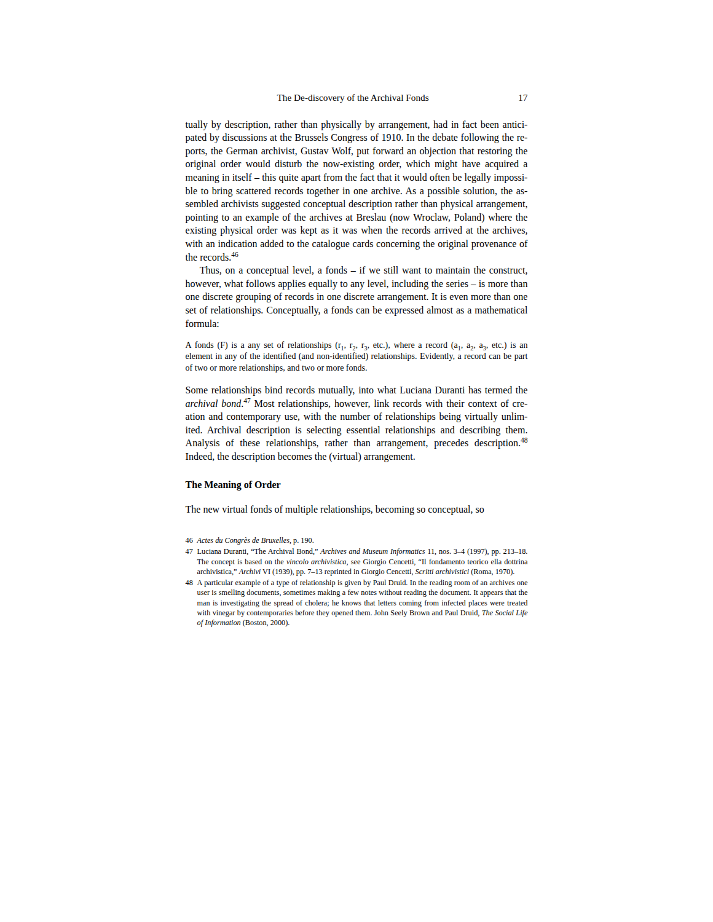The De-discovery of the Archival Fonds 17
tually by description, rather than physically by arrangement, had in fact been anticipated by discussions at the Brussels Congress of 1910. In the debate following the reports, the German archivist, Gustav Wolf, put forward an objection that restoring the original order would disturb the now-existing order, which might have acquired a meaning in itself – this quite apart from the fact that it would often be legally impossible to bring scattered records together in one archive. As a possible solution, the assembled archivists suggested conceptual description rather than physical arrangement, pointing to an example of the archives at Breslau (now Wroclaw, Poland) where the existing physical order was kept as it was when the records arrived at the archives, with an indication added to the catalogue cards concerning the original provenance of the records.46
Thus, on a conceptual level, a fonds – if we still want to maintain the construct, however, what follows applies equally to any level, including the series – is more than one discrete grouping of records in one discrete arrangement. It is even more than one set of relationships. Conceptually, a fonds can be expressed almost as a mathematical formula:
A fonds (F) is a any set of relationships (r1, r2, r3, etc.), where a record (a1, a2, a3, etc.) is an element in any of the identified (and non-identified) relationships. Evidently, a record can be part of two or more relationships, and two or more fonds.
Some relationships bind records mutually, into what Luciana Duranti has termed the archival bond.47 Most relationships, however, link records with their context of creation and contemporary use, with the number of relationships being virtually unlimited. Archival description is selecting essential relationships and describing them. Analysis of these relationships, rather than arrangement, precedes description.48 Indeed, the description becomes the (virtual) arrangement.
The Meaning of Order
The new virtual fonds of multiple relationships, becoming so conceptual, so
46 Actes du Congrès de Bruxelles, p. 190.
47 Luciana Duranti, “The Archival Bond,” Archives and Museum Informatics 11, nos. 3–4 (1997), pp. 213–18. The concept is based on the vincolo archivistica, see Giorgio Cencetti, “Il fondamento teorico ella dottrina archivistica,” Archivi VI (1939), pp. 7–13 reprinted in Giorgio Cencetti, Scritti archivistici (Roma, 1970).
48 A particular example of a type of relationship is given by Paul Druid. In the reading room of an archives one user is smelling documents, sometimes making a few notes without reading the document. It appears that the man is investigating the spread of cholera; he knows that letters coming from infected places were treated with vinegar by contemporaries before they opened them. John Seely Brown and Paul Druid, The Social Life of Information (Boston, 2000).